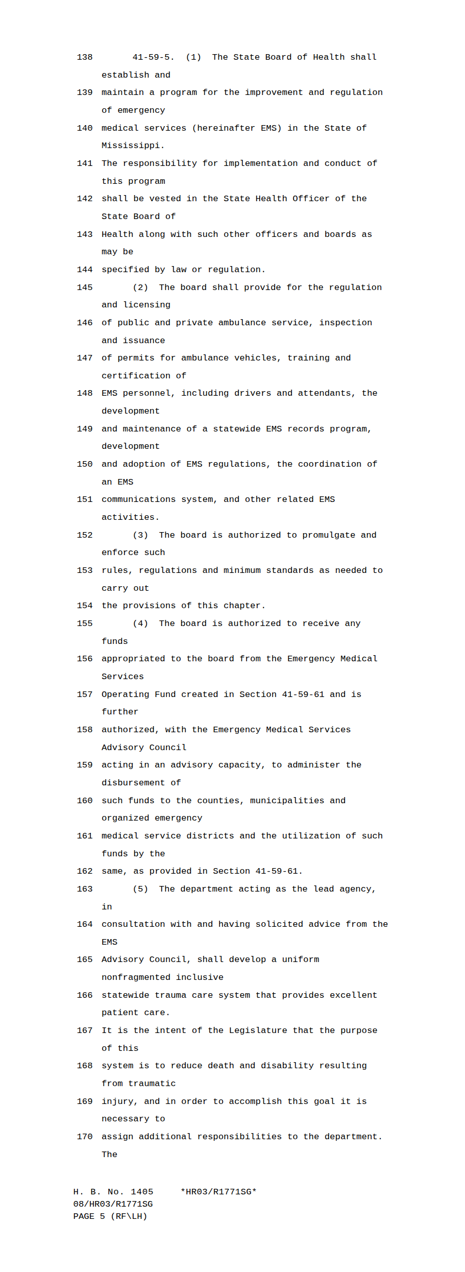41-59-5. (1) The State Board of Health shall establish and
maintain a program for the improvement and regulation of emergency
medical services (hereinafter EMS) in the State of Mississippi.
The responsibility for implementation and conduct of this program
shall be vested in the State Health Officer of the State Board of
Health along with such other officers and boards as may be
specified by law or regulation.
(2) The board shall provide for the regulation and licensing
of public and private ambulance service, inspection and issuance
of permits for ambulance vehicles, training and certification of
EMS personnel, including drivers and attendants, the development
and maintenance of a statewide EMS records program, development
and adoption of EMS regulations, the coordination of an EMS
communications system, and other related EMS activities.
(3) The board is authorized to promulgate and enforce such
rules, regulations and minimum standards as needed to carry out
the provisions of this chapter.
(4) The board is authorized to receive any funds
appropriated to the board from the Emergency Medical Services
Operating Fund created in Section 41-59-61 and is further
authorized, with the Emergency Medical Services Advisory Council
acting in an advisory capacity, to administer the disbursement of
such funds to the counties, municipalities and organized emergency
medical service districts and the utilization of such funds by the
same, as provided in Section 41-59-61.
(5) The department acting as the lead agency, in
consultation with and having solicited advice from the EMS
Advisory Council, shall develop a uniform nonfragmented inclusive
statewide trauma care system that provides excellent patient care.
It is the intent of the Legislature that the purpose of this
system is to reduce death and disability resulting from traumatic
injury, and in order to accomplish this goal it is necessary to
assign additional responsibilities to the department. The
H. B. No. 1405 *HR03/R1771SG*
08/HR03/R1771SG
PAGE 5 (RF\LH)